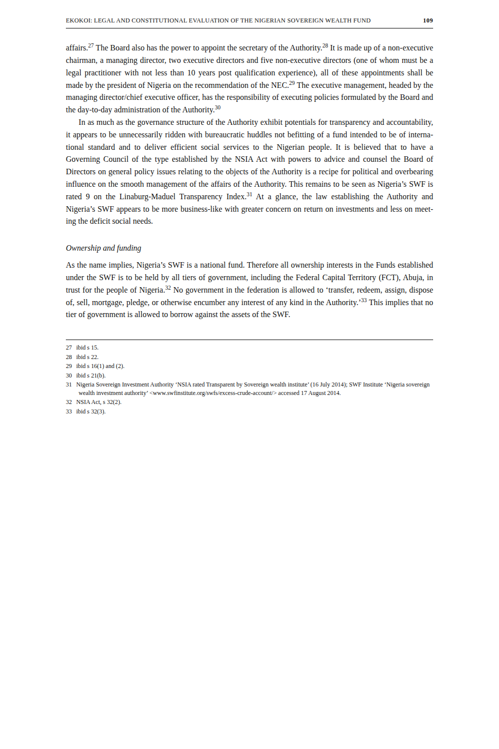Ekokoi: Legal and Constitutional Evaluation of the Nigerian Sovereign Wealth Fund 109
affairs.27 The Board also has the power to appoint the secretary of the Authority.28 It is made up of a non-executive chairman, a managing director, two executive directors and five non-executive directors (one of whom must be a legal practitioner with not less than 10 years post qualification experience), all of these appointments shall be made by the president of Nigeria on the recommendation of the NEC.29 The executive management, headed by the managing director/chief executive officer, has the responsibility of executing policies formulated by the Board and the day-to-day administration of the Authority.30
In as much as the governance structure of the Authority exhibit potentials for transparency and accountability, it appears to be unnecessarily ridden with bureaucratic huddles not befitting of a fund intended to be of international standard and to deliver efficient social services to the Nigerian people. It is believed that to have a Governing Council of the type established by the NSIA Act with powers to advice and counsel the Board of Directors on general policy issues relating to the objects of the Authority is a recipe for political and overbearing influence on the smooth management of the affairs of the Authority. This remains to be seen as Nigeria’s SWF is rated 9 on the Linaburg-Maduel Transparency Index.31 At a glance, the law establishing the Authority and Nigeria’s SWF appears to be more business-like with greater concern on return on investments and less on meeting the deficit social needs.
Ownership and funding
As the name implies, Nigeria’s SWF is a national fund. Therefore all ownership interests in the Funds established under the SWF is to be held by all tiers of government, including the Federal Capital Territory (FCT), Abuja, in trust for the people of Nigeria.32 No government in the federation is allowed to ‘transfer, redeem, assign, dispose of, sell, mortgage, pledge, or otherwise encumber any interest of any kind in the Authority.’33 This implies that no tier of government is allowed to borrow against the assets of the SWF.
27ibid s 15.
28ibid s 22.
29ibid s 16(1) and (2).
30ibid s 21(b).
31 Nigeria Sovereign Investment Authority ‘NSIA rated Transparent by Sovereign wealth institute’ (16 July 2014); SWF Institute ‘Nigeria sovereign wealth investment authority’ <www.swfinstitute.org/swfs/excess-crude-account/> accessed 17 August 2014.
32 NSIA Act, s 32(2).
33ibid s 32(3).